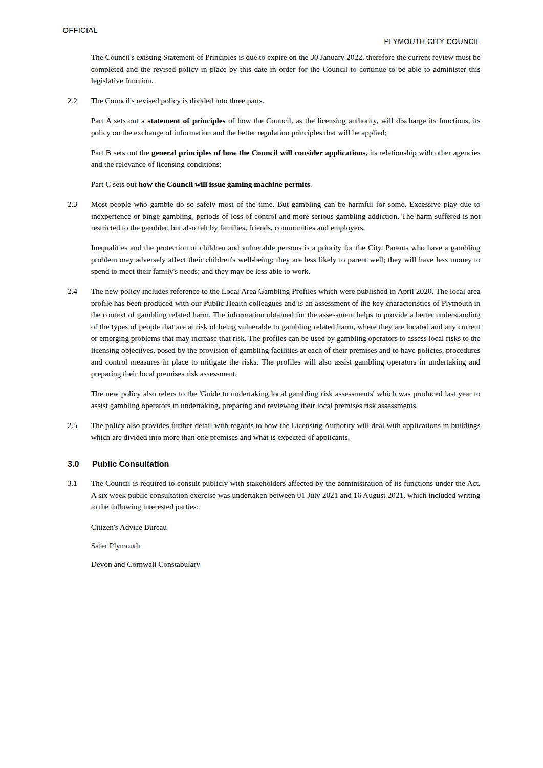OFFICIAL
PLYMOUTH CITY COUNCIL
The Council's existing Statement of Principles is due to expire on the 30 January 2022, therefore the current review must be completed and the revised policy in place by this date in order for the Council to continue to be able to administer this legislative function.
2.2
The Council's revised policy is divided into three parts.
Part A sets out a statement of principles of how the Council, as the licensing authority, will discharge its functions, its policy on the exchange of information and the better regulation principles that will be applied;
Part B sets out the general principles of how the Council will consider applications, its relationship with other agencies and the relevance of licensing conditions;
Part C sets out how the Council will issue gaming machine permits.
2.3
Most people who gamble do so safely most of the time. But gambling can be harmful for some. Excessive play due to inexperience or binge gambling, periods of loss of control and more serious gambling addiction. The harm suffered is not restricted to the gambler, but also felt by families, friends, communities and employers.
Inequalities and the protection of children and vulnerable persons is a priority for the City. Parents who have a gambling problem may adversely affect their children's well-being; they are less likely to parent well; they will have less money to spend to meet their family's needs; and they may be less able to work.
2.4
The new policy includes reference to the Local Area Gambling Profiles which were published in April 2020. The local area profile has been produced with our Public Health colleagues and is an assessment of the key characteristics of Plymouth in the context of gambling related harm. The information obtained for the assessment helps to provide a better understanding of the types of people that are at risk of being vulnerable to gambling related harm, where they are located and any current or emerging problems that may increase that risk. The profiles can be used by gambling operators to assess local risks to the licensing objectives, posed by the provision of gambling facilities at each of their premises and to have policies, procedures and control measures in place to mitigate the risks. The profiles will also assist gambling operators in undertaking and preparing their local premises risk assessment.
The new policy also refers to the 'Guide to undertaking local gambling risk assessments' which was produced last year to assist gambling operators in undertaking, preparing and reviewing their local premises risk assessments.
2.5
The policy also provides further detail with regards to how the Licensing Authority will deal with applications in buildings which are divided into more than one premises and what is expected of applicants.
3.0 Public Consultation
3.1
The Council is required to consult publicly with stakeholders affected by the administration of its functions under the Act. A six week public consultation exercise was undertaken between 01 July 2021 and 16 August 2021, which included writing to the following interested parties:
Citizen's Advice Bureau
Safer Plymouth
Devon and Cornwall Constabulary